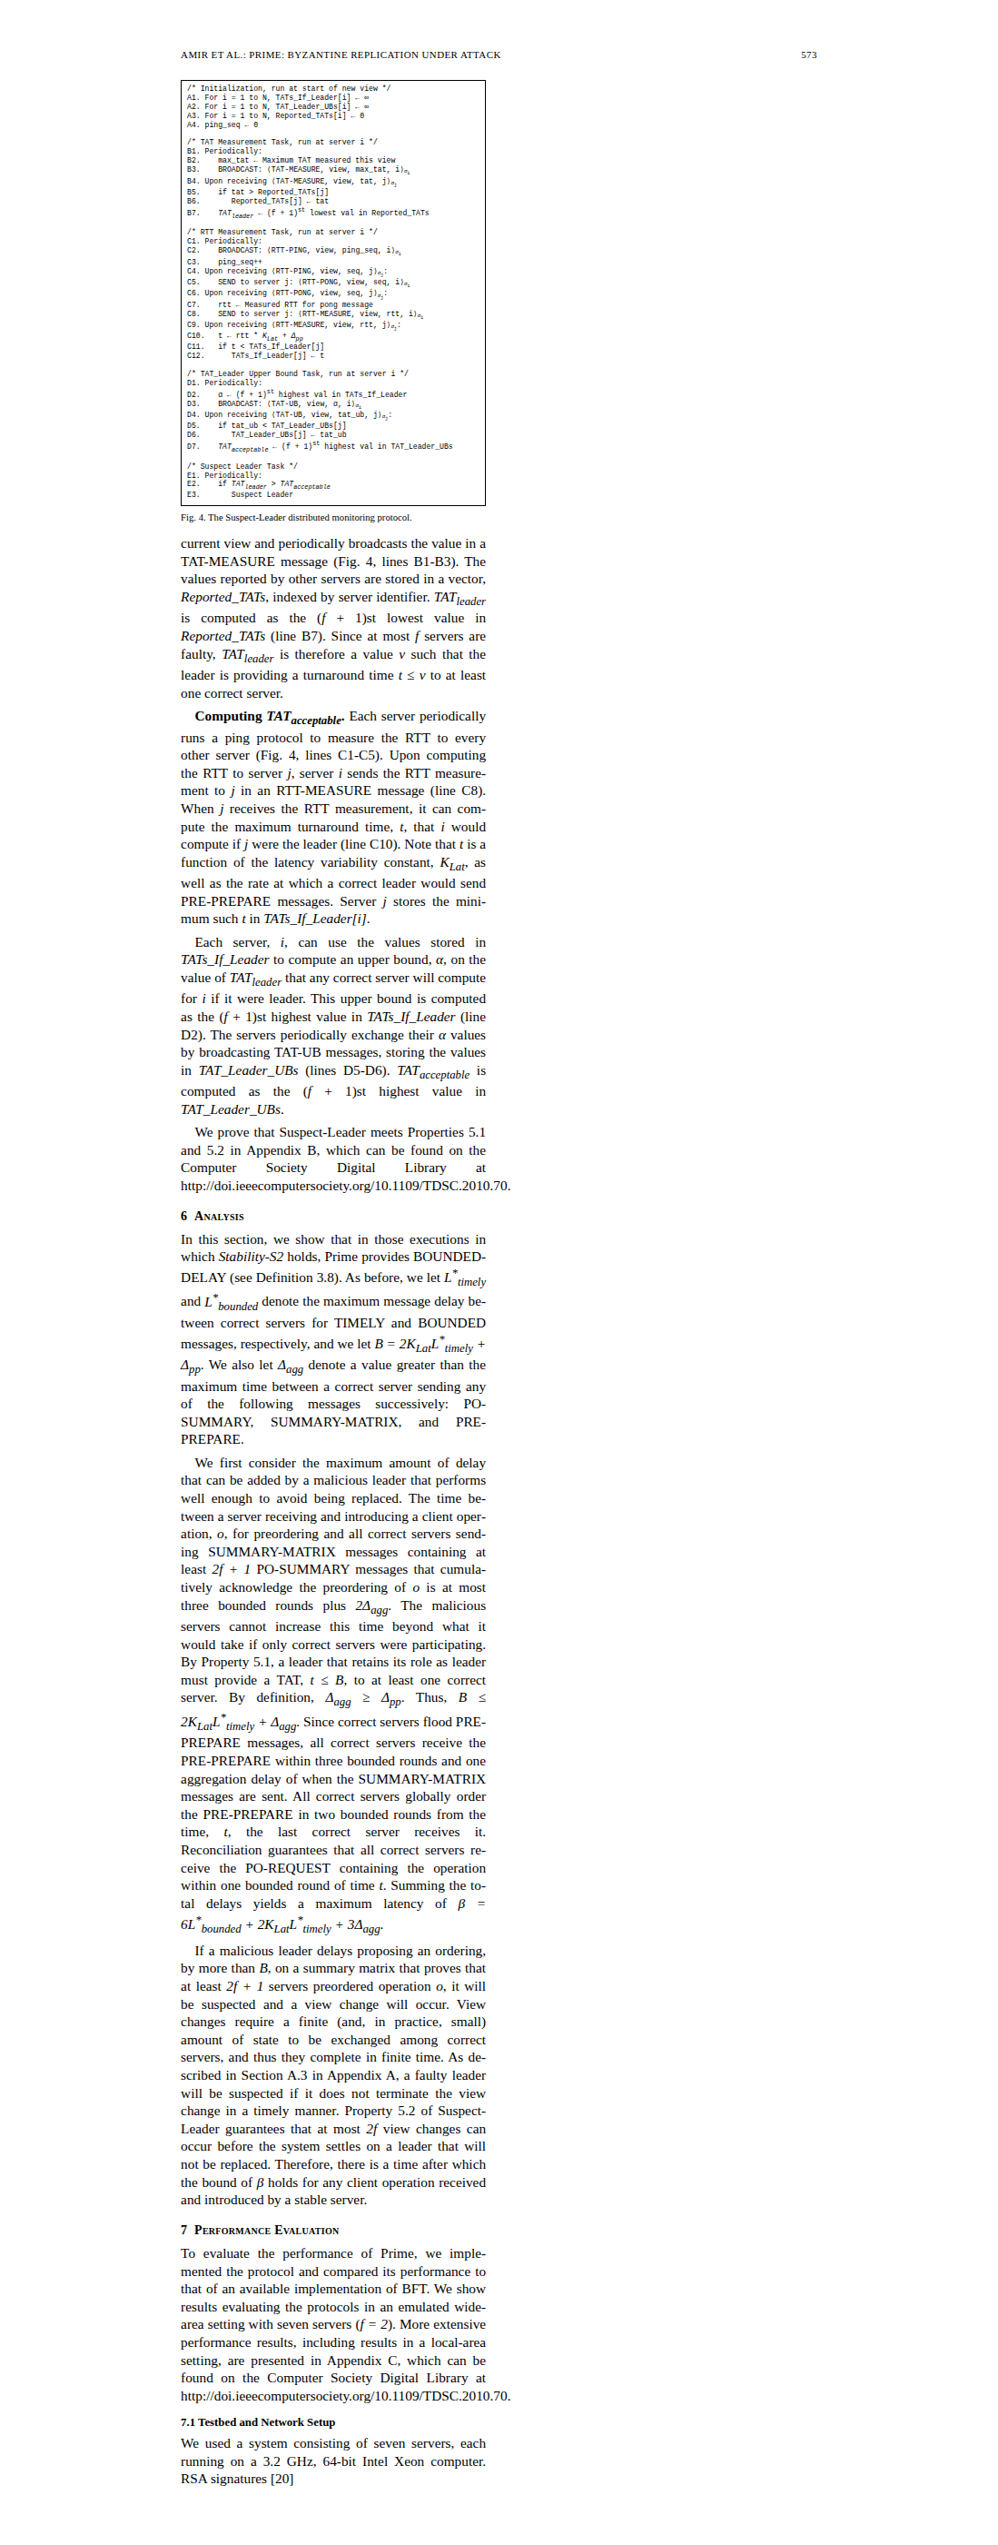Amir et al.: Prime: Byzantine Replication Under Attack
573
/* Initialization, run at start of new view */ A1. For i = 1 to N, TATs_If_Leader[i] ← ∞ A2. For i = 1 to N, TAT_Leader_UBs[i] ← ∞ A3. For i = 1 to N, Reported_TATs[i] ← 0 A4. ping_seq ← 0 /* TAT Measurement Task, run at server i */ B1. Periodically: B2. max_tat ← Maximum TAT measured this view B3. BROADCAST: ⟨TAT-MEASURE, view, max_tat, i⟩σi B4. Upon receiving ⟨TAT-MEASURE, view, tat, j⟩σj B5. if tat > Reported_TATs[j] B6. Reported_TATs[j] ← tat B7. TATleader ← (f + 1)st lowest val in Reported_TATs /* RTT Measurement Task, run at server i */ C1. Periodically: C2. BROADCAST: ⟨RTT-PING, view, ping_seq, i⟩σi C3. ping_seq++ C4. Upon receiving ⟨RTT-PING, view, seq, j⟩σj: C5. SEND to server j: ⟨RTT-PONG, view, seq, i⟩σi C6. Upon receiving ⟨RTT-PONG, view, seq, j⟩σj: C7. rtt ← Measured RTT for pong message C8. SEND to server j: ⟨RTT-MEASURE, view, rtt, i⟩σi C9. Upon receiving ⟨RTT-MEASURE, view, rtt, j⟩σj: C10. t ← rtt * KLat + Δpp C11. if t < TATs_If_Leader[j] C12. TATs_If_Leader[j] ← t /* TAT_Leader Upper Bound Task, run at server i */ D1. Periodically: D2. α ← (f + 1)st highest val in TATs_If_Leader D3. BROADCAST: ⟨TAT-UB, view, α, i⟩σi D4. Upon receiving ⟨TAT-UB, view, tat_ub, j⟩σj: D5. if tat_ub < TAT_Leader_UBs[j] D6. TAT_Leader_UBs[j] ← tat_ub D7. TATacceptable ← (f + 1)st highest val in TAT_Leader_UBs /* Suspect Leader Task */ E1. Periodically: E2. if TATleader > TATacceptable E3. Suspect Leader
Fig. 4. The Suspect-Leader distributed monitoring protocol.
current view and periodically broadcasts the value in a TAT-MEASURE message (Fig. 4, lines B1-B3). The values reported by other servers are stored in a vector, Reported_TATs, indexed by server identifier. TATleader is computed as the (f + 1)st lowest value in Reported_TATs (line B7). Since at most f servers are faulty, TATleader is therefore a value v such that the leader is providing a turnaround time t ≤ v to at least one correct server.
Computing TATacceptable. Each server periodically runs a ping protocol to measure the RTT to every other server (Fig. 4, lines C1-C5). Upon computing the RTT to server j, server i sends the RTT measurement to j in an RTT-MEASURE message (line C8). When j receives the RTT measurement, it can compute the maximum turnaround time, t, that i would compute if j were the leader (line C10). Note that t is a function of the latency variability constant, KLat, as well as the rate at which a correct leader would send PRE-PREPARE messages. Server j stores the minimum such t in TATs_If_Leader[i].
Each server, i, can use the values stored in TATs_If_Leader to compute an upper bound, α, on the value of TATleader that any correct server will compute for i if it were leader. This upper bound is computed as the (f + 1)st highest value in TATs_If_Leader (line D2). The servers periodically exchange their α values by broadcasting TAT-UB messages, storing the values in TAT_Leader_UBs (lines D5-D6). TATacceptable is computed as the (f + 1)st highest value in TAT_Leader_UBs.
We prove that Suspect-Leader meets Properties 5.1 and 5.2 in Appendix B, which can be found on the Computer Society Digital Library at http://doi.ieeecomputersociety.org/10.1109/TDSC.2010.70.
6 Analysis
In this section, we show that in those executions in which Stability-S2 holds, Prime provides BOUNDED-DELAY (see Definition 3.8). As before, we let L*timely and L*bounded denote the maximum message delay between correct servers for TIMELY and BOUNDED messages, respectively, and we let B = 2KLatL*timely + Δpp. We also let Δagg denote a value greater than the maximum time between a correct server sending any of the following messages successively: PO-SUMMARY, SUMMARY-MATRIX, and PRE-PREPARE.
We first consider the maximum amount of delay that can be added by a malicious leader that performs well enough to avoid being replaced. The time between a server receiving and introducing a client operation, o, for preordering and all correct servers sending SUMMARY-MATRIX messages containing at least 2f + 1 PO-SUMMARY messages that cumulatively acknowledge the preordering of o is at most three bounded rounds plus 2Δagg. The malicious servers cannot increase this time beyond what it would take if only correct servers were participating. By Property 5.1, a leader that retains its role as leader must provide a TAT, t ≤ B, to at least one correct server. By definition, Δagg ≥ Δpp. Thus, B ≤ 2KLatL*timely + Δagg. Since correct servers flood PRE-PREPARE messages, all correct servers receive the PRE-PREPARE within three bounded rounds and one aggregation delay of when the SUMMARY-MATRIX messages are sent. All correct servers globally order the PRE-PREPARE in two bounded rounds from the time, t, the last correct server receives it. Reconciliation guarantees that all correct servers receive the PO-REQUEST containing the operation within one bounded round of time t. Summing the total delays yields a maximum latency of β = 6L*bounded + 2KLatL*timely + 3Δagg.
If a malicious leader delays proposing an ordering, by more than B, on a summary matrix that proves that at least 2f + 1 servers preordered operation o, it will be suspected and a view change will occur. View changes require a finite (and, in practice, small) amount of state to be exchanged among correct servers, and thus they complete in finite time. As described in Section A.3 in Appendix A, a faulty leader will be suspected if it does not terminate the view change in a timely manner. Property 5.2 of Suspect-Leader guarantees that at most 2f view changes can occur before the system settles on a leader that will not be replaced. Therefore, there is a time after which the bound of β holds for any client operation received and introduced by a stable server.
7 Performance Evaluation
To evaluate the performance of Prime, we implemented the protocol and compared its performance to that of an available implementation of BFT. We show results evaluating the protocols in an emulated wide-area setting with seven servers (f = 2). More extensive performance results, including results in a local-area setting, are presented in Appendix C, which can be found on the Computer Society Digital Library at http://doi.ieeecomputersociety.org/10.1109/TDSC.2010.70.
7.1 Testbed and Network Setup
We used a system consisting of seven servers, each running on a 3.2 GHz, 64-bit Intel Xeon computer. RSA signatures [20]